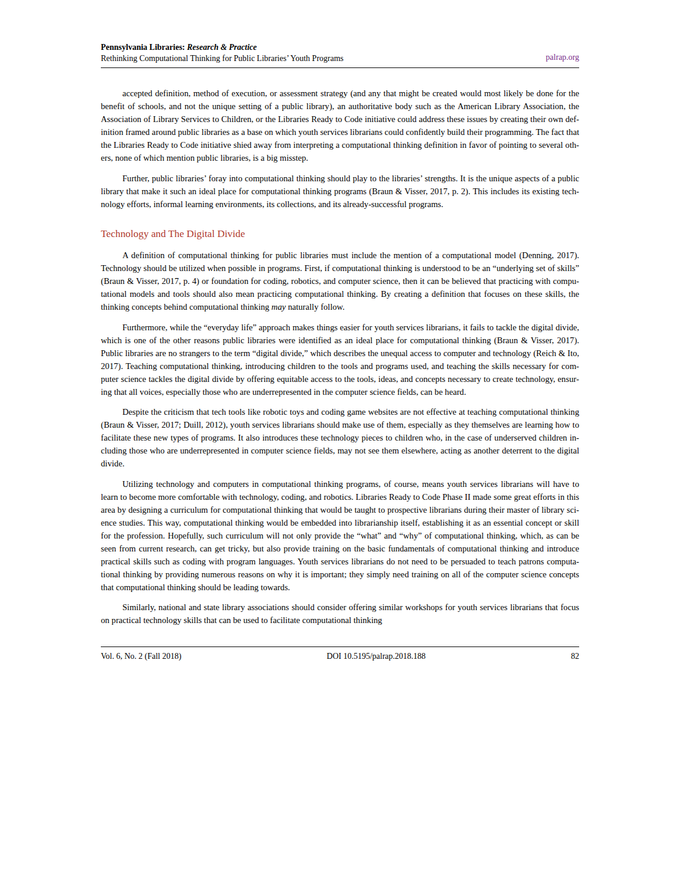Pennsylvania Libraries: Research & Practice
Rethinking Computational Thinking for Public Libraries’ Youth Programs
palrap.org
accepted definition, method of execution, or assessment strategy (and any that might be created would most likely be done for the benefit of schools, and not the unique setting of a public library), an authoritative body such as the American Library Association, the Association of Library Services to Children, or the Libraries Ready to Code initiative could address these issues by creating their own definition framed around public libraries as a base on which youth services librarians could confidently build their programming. The fact that the Libraries Ready to Code initiative shied away from interpreting a computational thinking definition in favor of pointing to several others, none of which mention public libraries, is a big misstep.
Further, public libraries’ foray into computational thinking should play to the libraries’ strengths. It is the unique aspects of a public library that make it such an ideal place for computational thinking programs (Braun & Visser, 2017, p. 2). This includes its existing technology efforts, informal learning environments, its collections, and its already-successful programs.
Technology and The Digital Divide
A definition of computational thinking for public libraries must include the mention of a computational model (Denning, 2017). Technology should be utilized when possible in programs. First, if computational thinking is understood to be an “underlying set of skills” (Braun & Visser, 2017, p. 4) or foundation for coding, robotics, and computer science, then it can be believed that practicing with computational models and tools should also mean practicing computational thinking. By creating a definition that focuses on these skills, the thinking concepts behind computational thinking may naturally follow.
Furthermore, while the “everyday life” approach makes things easier for youth services librarians, it fails to tackle the digital divide, which is one of the other reasons public libraries were identified as an ideal place for computational thinking (Braun & Visser, 2017). Public libraries are no strangers to the term “digital divide,” which describes the unequal access to computer and technology (Reich & Ito, 2017). Teaching computational thinking, introducing children to the tools and programs used, and teaching the skills necessary for computer science tackles the digital divide by offering equitable access to the tools, ideas, and concepts necessary to create technology, ensuring that all voices, especially those who are underrepresented in the computer science fields, can be heard.
Despite the criticism that tech tools like robotic toys and coding game websites are not effective at teaching computational thinking (Braun & Visser, 2017; Duill, 2012), youth services librarians should make use of them, especially as they themselves are learning how to facilitate these new types of programs. It also introduces these technology pieces to children who, in the case of underserved children including those who are underrepresented in computer science fields, may not see them elsewhere, acting as another deterrent to the digital divide.
Utilizing technology and computers in computational thinking programs, of course, means youth services librarians will have to learn to become more comfortable with technology, coding, and robotics. Libraries Ready to Code Phase II made some great efforts in this area by designing a curriculum for computational thinking that would be taught to prospective librarians during their master of library science studies. This way, computational thinking would be embedded into librarianship itself, establishing it as an essential concept or skill for the profession. Hopefully, such curriculum will not only provide the “what” and “why” of computational thinking, which, as can be seen from current research, can get tricky, but also provide training on the basic fundamentals of computational thinking and introduce practical skills such as coding with program languages. Youth services librarians do not need to be persuaded to teach patrons computational thinking by providing numerous reasons on why it is important; they simply need training on all of the computer science concepts that computational thinking should be leading towards.
Similarly, national and state library associations should consider offering similar workshops for youth services librarians that focus on practical technology skills that can be used to facilitate computational thinking
Vol. 6, No. 2 (Fall 2018)
DOI 10.5195/palrap.2018.188
82